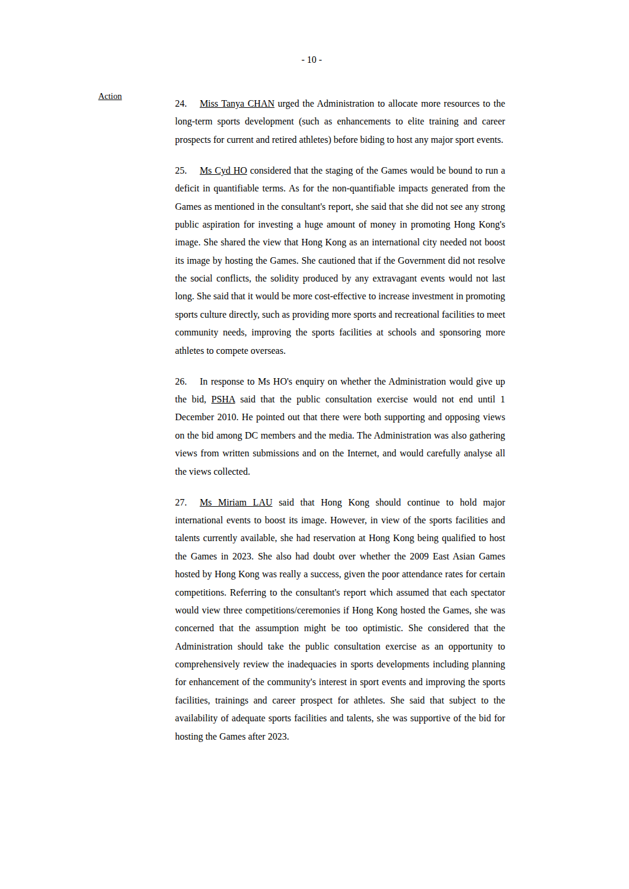- 10 -
Action
24. Miss Tanya CHAN urged the Administration to allocate more resources to the long-term sports development (such as enhancements to elite training and career prospects for current and retired athletes) before biding to host any major sport events.
25. Ms Cyd HO considered that the staging of the Games would be bound to run a deficit in quantifiable terms. As for the non-quantifiable impacts generated from the Games as mentioned in the consultant's report, she said that she did not see any strong public aspiration for investing a huge amount of money in promoting Hong Kong's image. She shared the view that Hong Kong as an international city needed not boost its image by hosting the Games. She cautioned that if the Government did not resolve the social conflicts, the solidity produced by any extravagant events would not last long. She said that it would be more cost-effective to increase investment in promoting sports culture directly, such as providing more sports and recreational facilities to meet community needs, improving the sports facilities at schools and sponsoring more athletes to compete overseas.
26. In response to Ms HO's enquiry on whether the Administration would give up the bid, PSHA said that the public consultation exercise would not end until 1 December 2010. He pointed out that there were both supporting and opposing views on the bid among DC members and the media. The Administration was also gathering views from written submissions and on the Internet, and would carefully analyse all the views collected.
27. Ms Miriam LAU said that Hong Kong should continue to hold major international events to boost its image. However, in view of the sports facilities and talents currently available, she had reservation at Hong Kong being qualified to host the Games in 2023. She also had doubt over whether the 2009 East Asian Games hosted by Hong Kong was really a success, given the poor attendance rates for certain competitions. Referring to the consultant's report which assumed that each spectator would view three competitions/ceremonies if Hong Kong hosted the Games, she was concerned that the assumption might be too optimistic. She considered that the Administration should take the public consultation exercise as an opportunity to comprehensively review the inadequacies in sports developments including planning for enhancement of the community's interest in sport events and improving the sports facilities, trainings and career prospect for athletes. She said that subject to the availability of adequate sports facilities and talents, she was supportive of the bid for hosting the Games after 2023.